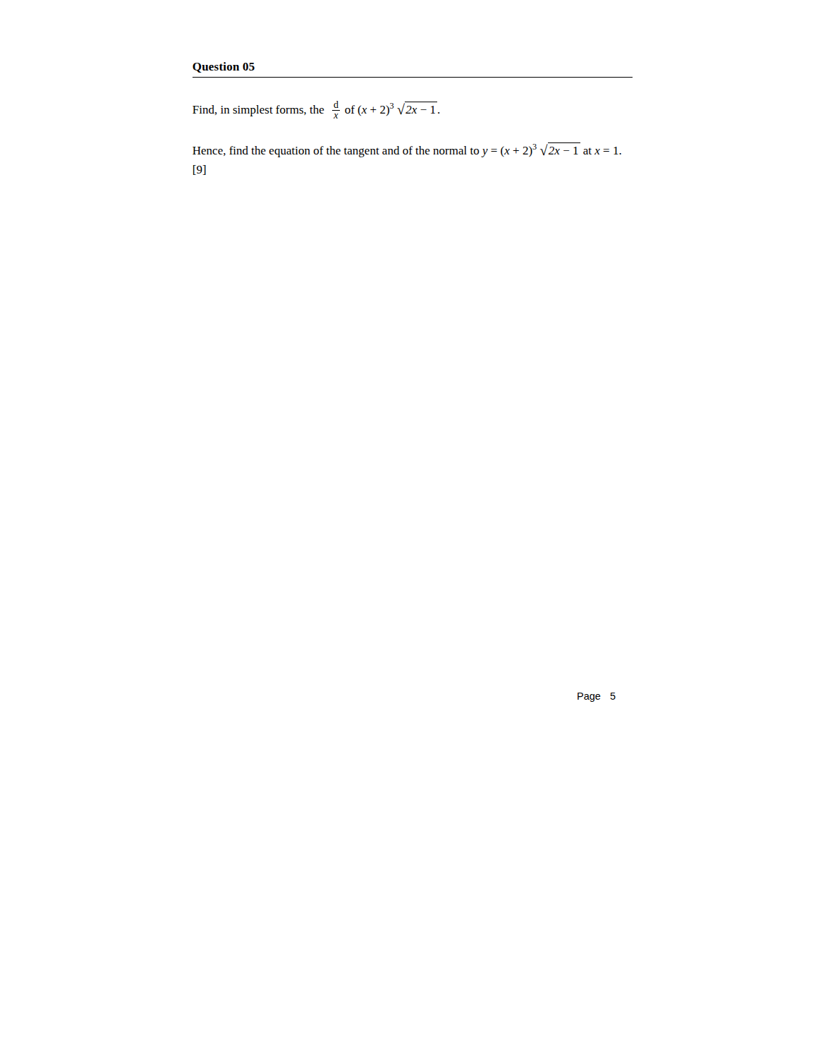Question 05
Find, in simplest forms, the dx of (x + 2)3 √2x − 1.
Hence, find the equation of the tangent and of the normal to y = (x + 2)3 √2x − 1 at x = 1. [9]
Page5